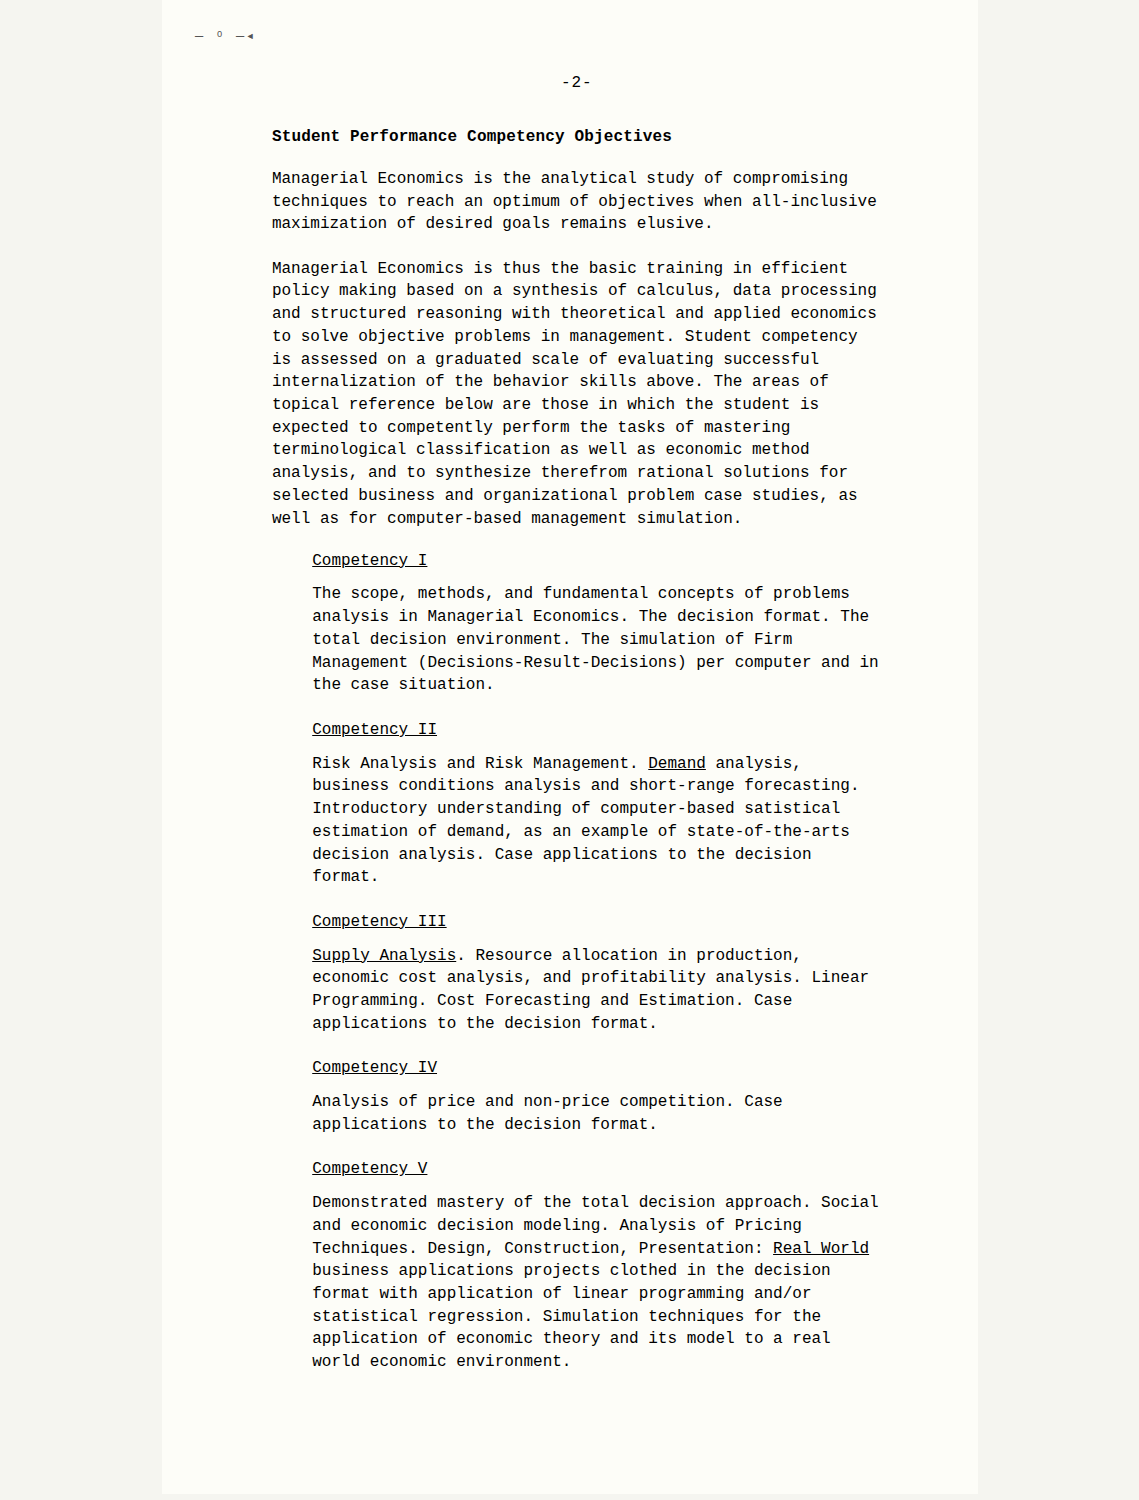— ᵒ —◂
-2-
Student Performance Competency Objectives
Managerial Economics is the analytical study of compromising techniques to reach an optimum of objectives when all-inclusive maximization of desired goals remains elusive.
Managerial Economics is thus the basic training in efficient policy making based on a synthesis of calculus, data processing and structured reasoning with theoretical and applied economics to solve objective problems in management. Student competency is assessed on a graduated scale of evaluating successful internalization of the behavior skills above. The areas of topical reference below are those in which the student is expected to competently perform the tasks of mastering terminological classification as well as economic method analysis, and to synthesize therefrom rational solutions for selected business and organizational problem case studies, as well as for computer-based management simulation.
Competency I
The scope, methods, and fundamental concepts of problems analysis in Managerial Economics. The decision format. The total decision environment. The simulation of Firm Management (Decisions-Result-Decisions) per computer and in the case situation.
Competency II
Risk Analysis and Risk Management. Demand analysis, business conditions analysis and short-range forecasting. Introductory understanding of computer-based satistical estimation of demand, as an example of state-of-the-arts decision analysis. Case applications to the decision format.
Competency III
Supply Analysis. Resource allocation in production, economic cost analysis, and profitability analysis. Linear Programming. Cost Forecasting and Estimation. Case applications to the decision format.
Competency IV
Analysis of price and non-price competition. Case applications to the decision format.
Competency V
Demonstrated mastery of the total decision approach. Social and economic decision modeling. Analysis of Pricing Techniques. Design, Construction, Presentation: Real World business applications projects clothed in the decision format with application of linear programming and/or statistical regression. Simulation techniques for the application of economic theory and its model to a real world economic environment.